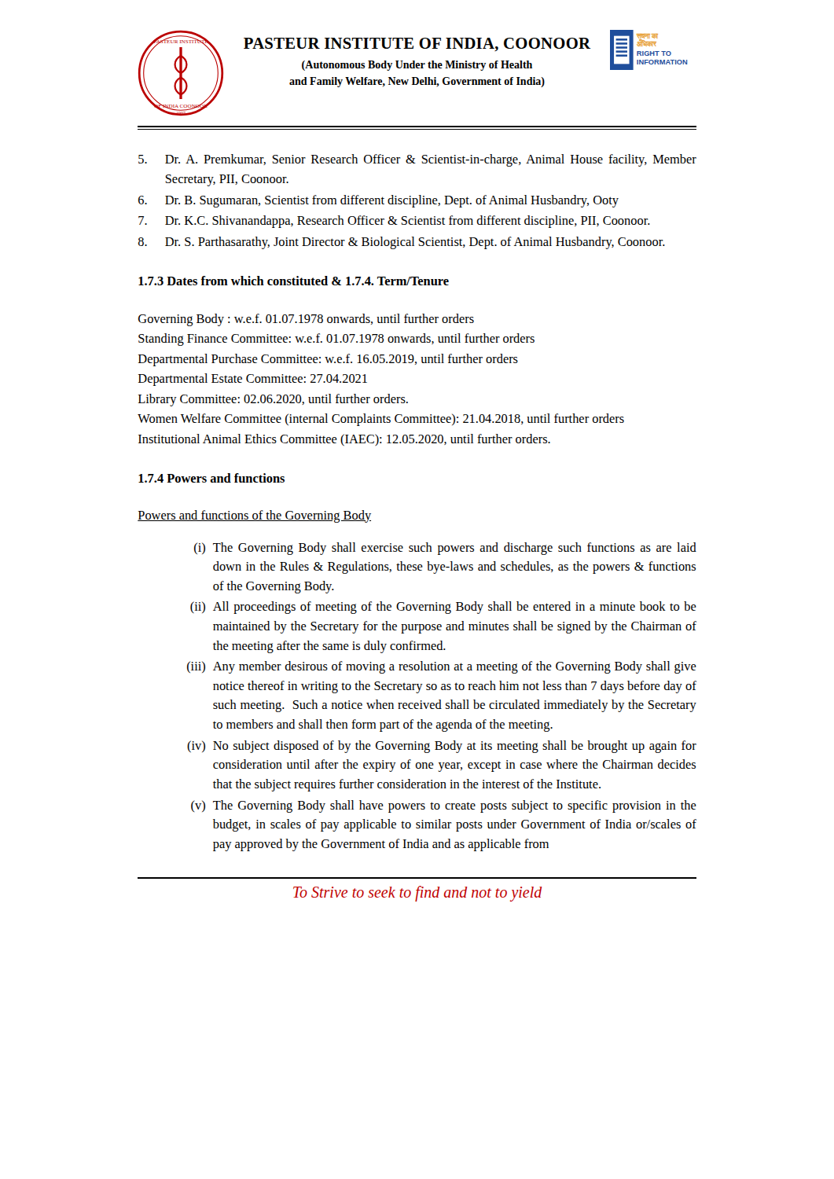PASTEUR INSTITUTE OF INDIA, COONOOR
(Autonomous Body Under the Ministry of Health
and Family Welfare, New Delhi, Government of India)
5. Dr. A. Premkumar, Senior Research Officer & Scientist-in-charge, Animal House facility, Member Secretary, PII, Coonoor.
6. Dr. B. Sugumaran, Scientist from different discipline, Dept. of Animal Husbandry, Ooty
7. Dr. K.C. Shivanandappa, Research Officer & Scientist from different discipline, PII, Coonoor.
8. Dr. S. Parthasarathy, Joint Director & Biological Scientist, Dept. of Animal Husbandry, Coonoor.
1.7.3 Dates from which constituted & 1.7.4. Term/Tenure
Governing Body : w.e.f. 01.07.1978 onwards, until further orders
Standing Finance Committee: w.e.f. 01.07.1978 onwards, until further orders
Departmental Purchase Committee: w.e.f. 16.05.2019, until further orders
Departmental Estate Committee: 27.04.2021
Library Committee: 02.06.2020, until further orders.
Women Welfare Committee (internal Complaints Committee): 21.04.2018, until further orders
Institutional Animal Ethics Committee (IAEC): 12.05.2020, until further orders.
1.7.4 Powers and functions
Powers and functions of the Governing Body
(i) The Governing Body shall exercise such powers and discharge such functions as are laid down in the Rules & Regulations, these bye-laws and schedules, as the powers & functions of the Governing Body.
(ii) All proceedings of meeting of the Governing Body shall be entered in a minute book to be maintained by the Secretary for the purpose and minutes shall be signed by the Chairman of the meeting after the same is duly confirmed.
(iii) Any member desirous of moving a resolution at a meeting of the Governing Body shall give notice thereof in writing to the Secretary so as to reach him not less than 7 days before day of such meeting. Such a notice when received shall be circulated immediately by the Secretary to members and shall then form part of the agenda of the meeting.
(iv) No subject disposed of by the Governing Body at its meeting shall be brought up again for consideration until after the expiry of one year, except in case where the Chairman decides that the subject requires further consideration in the interest of the Institute.
(v) The Governing Body shall have powers to create posts subject to specific provision in the budget, in scales of pay applicable to similar posts under Government of India or/scales of pay approved by the Government of India and as applicable from
To Strive to seek to find and not to yield